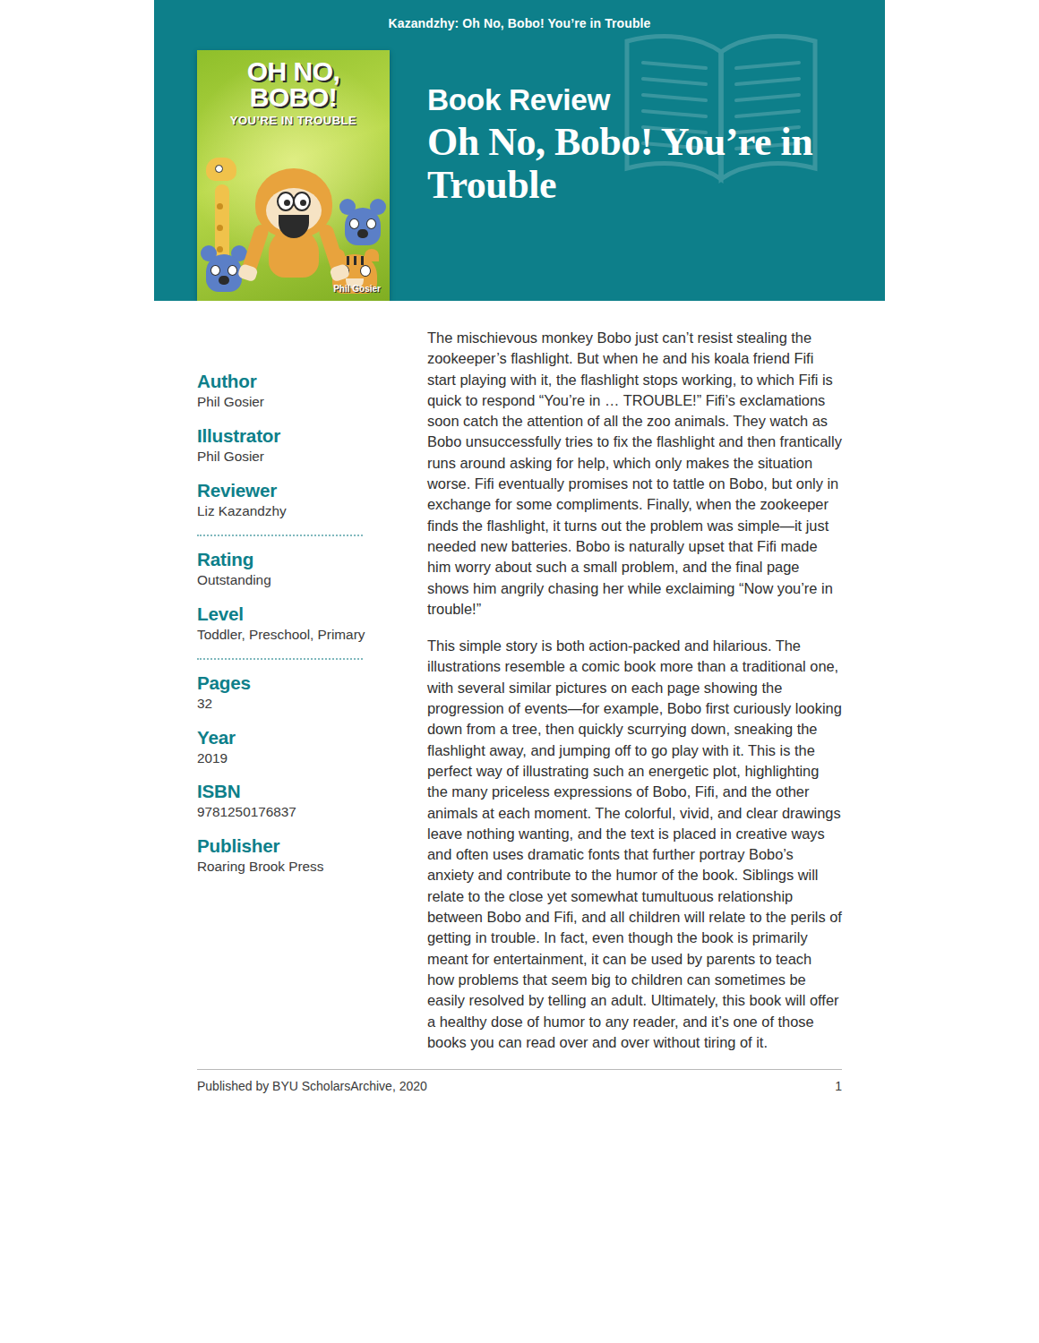Kazandzhy: Oh No, Bobo! You’re in Trouble
OH NO,
BOBO!
YOU’RE IN TROUBLE
Phil Gosier
Book Review
Oh No, Bobo! You’re in Trouble
Author
Phil Gosier
Illustrator
Phil Gosier
Reviewer
Liz Kazandzhy
Rating
Outstanding
Level
Toddler, Preschool, Primary
Pages
32
Year
2019
ISBN
9781250176837
Publisher
Roaring Brook Press
The mischievous monkey Bobo just can’t resist stealing the zookeeper’s flashlight. But when he and his koala friend Fifi start playing with it, the flashlight stops working, to which Fifi is quick to respond “You’re in … TROUBLE!” Fifi’s exclamations soon catch the attention of all the zoo animals. They watch as Bobo unsuccessfully tries to fix the flashlight and then frantically runs around asking for help, which only makes the situation worse. Fifi eventually promises not to tattle on Bobo, but only in exchange for some compliments. Finally, when the zookeeper finds the flashlight, it turns out the problem was simple—it just needed new batteries. Bobo is naturally upset that Fifi made him worry about such a small problem, and the final page shows him angrily chasing her while exclaiming “Now you’re in trouble!”
This simple story is both action-packed and hilarious. The illustrations resemble a comic book more than a traditional one, with several similar pictures on each page showing the progression of events—for example, Bobo first curiously looking down from a tree, then quickly scurrying down, sneaking the flashlight away, and jumping off to go play with it. This is the perfect way of illustrating such an energetic plot, highlighting the many priceless expressions of Bobo, Fifi, and the other animals at each moment. The colorful, vivid, and clear drawings leave nothing wanting, and the text is placed in creative ways and often uses dramatic fonts that further portray Bobo’s anxiety and contribute to the humor of the book. Siblings will relate to the close yet somewhat tumultuous relationship between Bobo and Fifi, and all children will relate to the perils of getting in trouble. In fact, even though the book is primarily meant for entertainment, it can be used by parents to teach how problems that seem big to children can sometimes be easily resolved by telling an adult. Ultimately, this book will offer a healthy dose of humor to any reader, and it’s one of those books you can read over and over without tiring of it.
Published by BYU ScholarsArchive, 2020 1